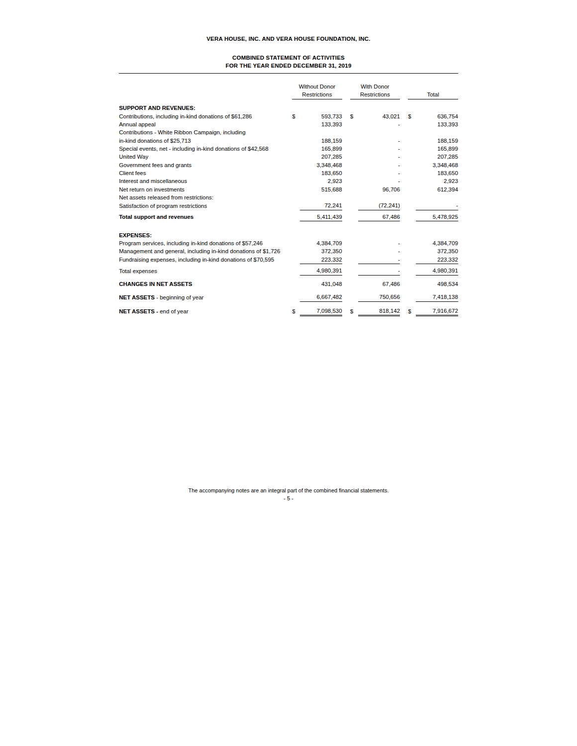VERA HOUSE, INC. AND VERA HOUSE FOUNDATION, INC.
COMBINED STATEMENT OF ACTIVITIES
FOR THE YEAR ENDED DECEMBER 31, 2019
| | Without Donor | | With Donor | | |
| | Restrictions | | Restrictions | | Total |
| SUPPORT AND REVENUES: | |
| Contributions, including in-kind donations of $61,286 | $ | 593,733 | | $ | 43,021 | | $ | 636,754 |
| Annual appeal | | 133,393 | | | - | | | 133,393 |
| Contributions - White Ribbon Campaign, including | |
| in-kind donations of $25,713 | | 188,159 | | | - | | | 188,159 |
| Special events, net - including in-kind donations of $42,568 | | 165,899 | | | - | | | 165,899 |
| United Way | | 207,285 | | | - | | | 207,285 |
| Government fees and grants | | 3,348,468 | | | - | | | 3,348,468 |
| Client fees | | 183,650 | | | - | | | 183,650 |
| Interest and miscellaneous | | 2,923 | | | - | | | 2,923 |
| Net return on investments | | 515,688 | | | 96,706 | | | 612,394 |
| Net assets released from restrictions: | |
| Satisfaction of program restrictions | | 72,241 | | | (72,241) | | | - |
| Total support and revenues | | 5,411,439 | | | 67,486 | | | 5,478,925 |
| EXPENSES: | |
| Program services, including in-kind donations of $57,246 | | 4,384,709 | | | - | | | 4,384,709 |
| Management and general, including in-kind donations of $1,726 | | 372,350 | | | - | | | 372,350 |
| Fundraising expenses, including in-kind donations of $70,595 | | 223,332 | | | - | | | 223,332 |
| Total expenses | | 4,980,391 | | | - | | | 4,980,391 |
| CHANGES IN NET ASSETS | | 431,048 | | | 67,486 | | | 498,534 |
| NET ASSETS - beginning of year | | 6,667,482 | | | 750,656 | | | 7,418,138 |
| NET ASSETS - end of year | $ | 7,098,530 | | $ | 818,142 | | $ | 7,916,672 |
The accompanying notes are an integral part of the combined financial statements.
- 5 -